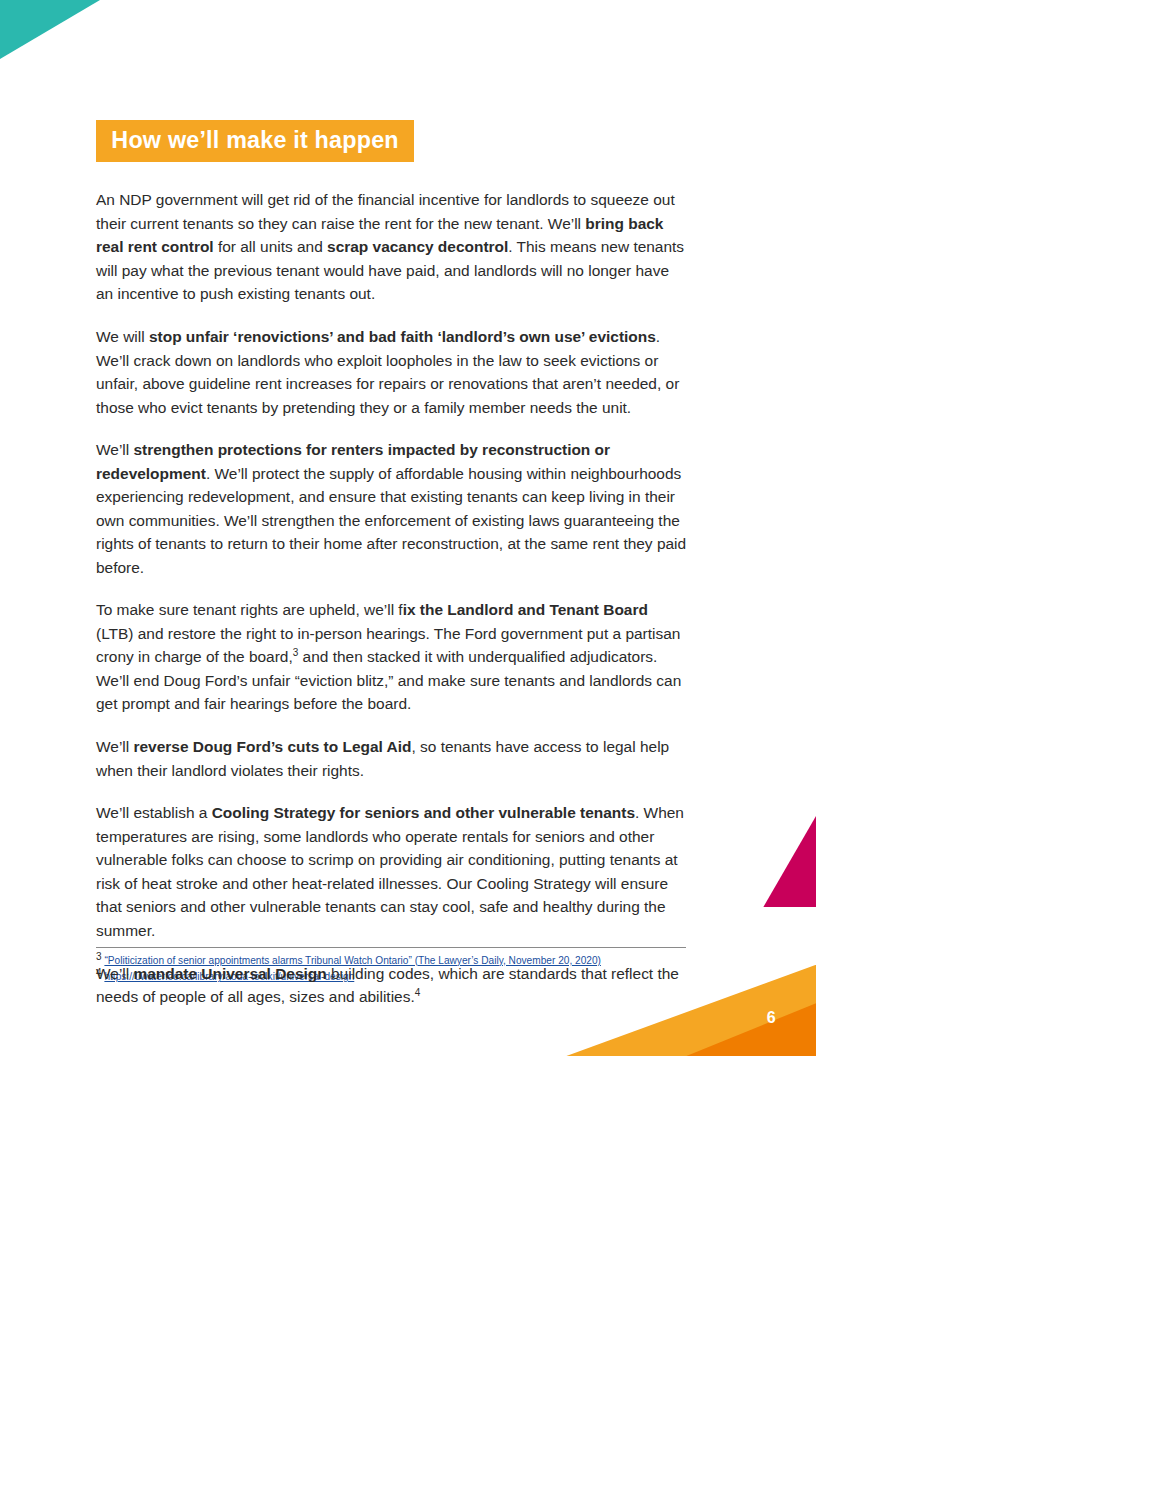How we’ll make it happen
An NDP government will get rid of the financial incentive for landlords to squeeze out their current tenants so they can raise the rent for the new tenant. We’ll bring back real rent control for all units and scrap vacancy decontrol. This means new tenants will pay what the previous tenant would have paid, and landlords will no longer have an incentive to push existing tenants out.
We will stop unfair ‘renovictions’ and bad faith ‘landlord’s own use’ evictions. We’ll crack down on landlords who exploit loopholes in the law to seek evictions or unfair, above guideline rent increases for repairs or renovations that aren’t needed, or those who evict tenants by pretending they or a family member needs the unit.
We’ll strengthen protections for renters impacted by reconstruction or redevelopment. We’ll protect the supply of affordable housing within neighbourhoods experiencing redevelopment, and ensure that existing tenants can keep living in their own communities. We’ll strengthen the enforcement of existing laws guaranteeing the rights of tenants to return to their home after reconstruction, at the same rent they paid before.
To make sure tenant rights are upheld, we’ll fix the Landlord and Tenant Board (LTB) and restore the right to in-person hearings. The Ford government put a partisan crony in charge of the board,3 and then stacked it with underqualified adjudicators. We’ll end Doug Ford’s unfair “eviction blitz,” and make sure tenants and landlords can get prompt and fair hearings before the board.
We’ll reverse Doug Ford’s cuts to Legal Aid, so tenants have access to legal help when their landlord violates their rights.
We’ll establish a Cooling Strategy for seniors and other vulnerable tenants. When temperatures are rising, some landlords who operate rentals for seniors and other vulnerable folks can choose to scrimp on providing air conditioning, putting tenants at risk of heat stroke and other heat-related illnesses. Our Cooling Strategy will ensure that seniors and other vulnerable tenants can stay cool, safe and healthy during the summer.
We’ll mandate Universal Design building codes, which are standards that reflect the needs of people of all ages, sizes and abilities.4
3 “Politicization of senior appointments alarms Tribunal Watch Ontario” (The Lawyer’s Daily, November 20, 2020)
4 https://uwaterloo.ca/library/aoda-toolkit/universal-design
6